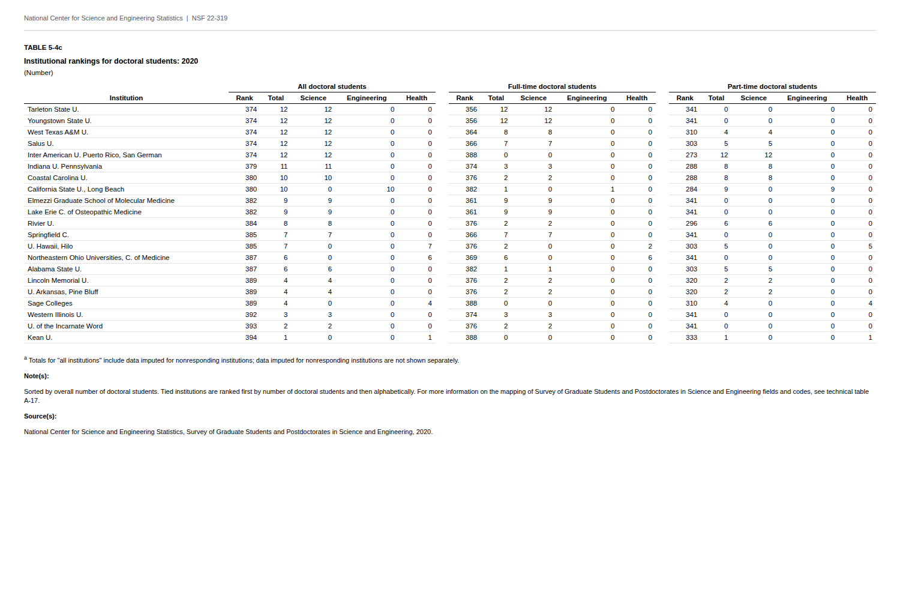National Center for Science and Engineering Statistics | NSF 22-319
TABLE 5-4c
Institutional rankings for doctoral students: 2020
(Number)
| Institution | All doctoral students | | Full-time doctoral students | | Part-time doctoral students |
| --- | --- | --- | --- | --- | --- |
| Rank | Total | Science | Engineering | Health | | Rank | Total | Science | Engineering | Health | | Rank | Total | Science | Engineering | Health |
| Tarleton State U. | 374 | 12 | 12 | 0 | 0 | | 356 | 12 | 12 | 0 | 0 | | 341 | 0 | 0 | 0 | 0 |
| Youngstown State U. | 374 | 12 | 12 | 0 | 0 | | 356 | 12 | 12 | 0 | 0 | | 341 | 0 | 0 | 0 | 0 |
| West Texas A&M U. | 374 | 12 | 12 | 0 | 0 | | 364 | 8 | 8 | 0 | 0 | | 310 | 4 | 4 | 0 | 0 |
| Salus U. | 374 | 12 | 12 | 0 | 0 | | 366 | 7 | 7 | 0 | 0 | | 303 | 5 | 5 | 0 | 0 |
| Inter American U. Puerto Rico, San German | 374 | 12 | 12 | 0 | 0 | | 388 | 0 | 0 | 0 | 0 | | 273 | 12 | 12 | 0 | 0 |
| Indiana U. Pennsylvania | 379 | 11 | 11 | 0 | 0 | | 374 | 3 | 3 | 0 | 0 | | 288 | 8 | 8 | 0 | 0 |
| Coastal Carolina U. | 380 | 10 | 10 | 0 | 0 | | 376 | 2 | 2 | 0 | 0 | | 288 | 8 | 8 | 0 | 0 |
| California State U., Long Beach | 380 | 10 | 0 | 10 | 0 | | 382 | 1 | 0 | 1 | 0 | | 284 | 9 | 0 | 9 | 0 |
| Elmezzi Graduate School of Molecular Medicine | 382 | 9 | 9 | 0 | 0 | | 361 | 9 | 9 | 0 | 0 | | 341 | 0 | 0 | 0 | 0 |
| Lake Erie C. of Osteopathic Medicine | 382 | 9 | 9 | 0 | 0 | | 361 | 9 | 9 | 0 | 0 | | 341 | 0 | 0 | 0 | 0 |
| Rivier U. | 384 | 8 | 8 | 0 | 0 | | 376 | 2 | 2 | 0 | 0 | | 296 | 6 | 6 | 0 | 0 |
| Springfield C. | 385 | 7 | 7 | 0 | 0 | | 366 | 7 | 7 | 0 | 0 | | 341 | 0 | 0 | 0 | 0 |
| U. Hawaii, Hilo | 385 | 7 | 0 | 0 | 7 | | 376 | 2 | 0 | 0 | 2 | | 303 | 5 | 0 | 0 | 5 |
| Northeastern Ohio Universities, C. of Medicine | 387 | 6 | 0 | 0 | 6 | | 369 | 6 | 0 | 0 | 6 | | 341 | 0 | 0 | 0 | 0 |
| Alabama State U. | 387 | 6 | 6 | 0 | 0 | | 382 | 1 | 1 | 0 | 0 | | 303 | 5 | 5 | 0 | 0 |
| Lincoln Memorial U. | 389 | 4 | 4 | 0 | 0 | | 376 | 2 | 2 | 0 | 0 | | 320 | 2 | 2 | 0 | 0 |
| U. Arkansas, Pine Bluff | 389 | 4 | 4 | 0 | 0 | | 376 | 2 | 2 | 0 | 0 | | 320 | 2 | 2 | 0 | 0 |
| Sage Colleges | 389 | 4 | 0 | 0 | 4 | | 388 | 0 | 0 | 0 | 0 | | 310 | 4 | 0 | 0 | 4 |
| Western Illinois U. | 392 | 3 | 3 | 0 | 0 | | 374 | 3 | 3 | 0 | 0 | | 341 | 0 | 0 | 0 | 0 |
| U. of the Incarnate Word | 393 | 2 | 2 | 0 | 0 | | 376 | 2 | 2 | 0 | 0 | | 341 | 0 | 0 | 0 | 0 |
| Kean U. | 394 | 1 | 0 | 0 | 1 | | 388 | 0 | 0 | 0 | 0 | | 333 | 1 | 0 | 0 | 1 |
a Totals for "all institutions" include data imputed for nonresponding institutions; data imputed for nonresponding institutions are not shown separately.
Note(s):
Sorted by overall number of doctoral students. Tied institutions are ranked first by number of doctoral students and then alphabetically. For more information on the mapping of Survey of Graduate Students and Postdoctorates in Science and Engineering fields and codes, see technical table A-17.
Source(s):
National Center for Science and Engineering Statistics, Survey of Graduate Students and Postdoctorates in Science and Engineering, 2020.